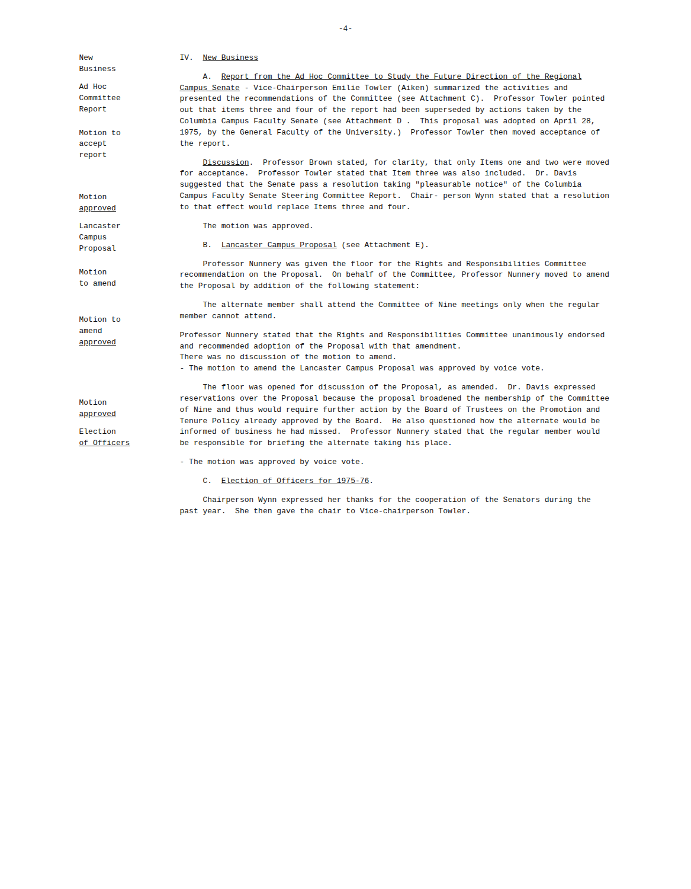-4-
New
Business
Ad Hoc
Committee
Report
Motion to
accept
report
Motion
approved
Lancaster
Campus
Proposal
Motion
to amend
Motion to
amend
approved
Motion
approved
Election
of Officers
IV. New Business
A. Report from the Ad Hoc Committee to Study the Future Direction of the Regional Campus Senate - Vice-Chairperson Emilie Towler (Aiken) summarized the activities and presented the recommendations of the Committee (see Attachment C). Professor Towler pointed out that items three and four of the report had been superseded by actions taken by the Columbia Campus Faculty Senate (see Attachment D . This proposal was adopted on April 28, 1975, by the General Faculty of the University.) Professor Towler then moved acceptance of the report.
Discussion. Professor Brown stated, for clarity, that only Items one and two were moved for acceptance. Professor Towler stated that Item three was also included. Dr. Davis suggested that the Senate pass a resolution taking "pleasurable notice" of the Columbia Campus Faculty Senate Steering Committee Report. Chair- person Wynn stated that a resolution to that effect would replace Items three and four.
The motion was approved.
B. Lancaster Campus Proposal (see Attachment E).
Professor Nunnery was given the floor for the Rights and Responsibilities Committee recommendation on the Proposal. On behalf of the Committee, Professor Nunnery moved to amend the Proposal by addition of the following statement:
The alternate member shall attend the Committee of Nine meetings only when the regular member cannot attend.
Professor Nunnery stated that the Rights and Responsibilities Committee unanimously endorsed and recommended adoption of the Proposal with that amendment.
There was no discussion of the motion to amend.
- The motion to amend the Lancaster Campus Proposal was approved by voice vote.
The floor was opened for discussion of the Proposal, as amended. Dr. Davis expressed reservations over the Proposal because the proposal broadened the membership of the Committee of Nine and thus would require further action by the Board of Trustees on the Promotion and Tenure Policy already approved by the Board. He also questioned how the alternate would be informed of business he had missed. Professor Nunnery stated that the regular member would be responsible for briefing the alternate taking his place.
- The motion was approved by voice vote.
C. Election of Officers for 1975-76.
Chairperson Wynn expressed her thanks for the cooperation of the Senators during the past year. She then gave the chair to Vice-chairperson Towler.